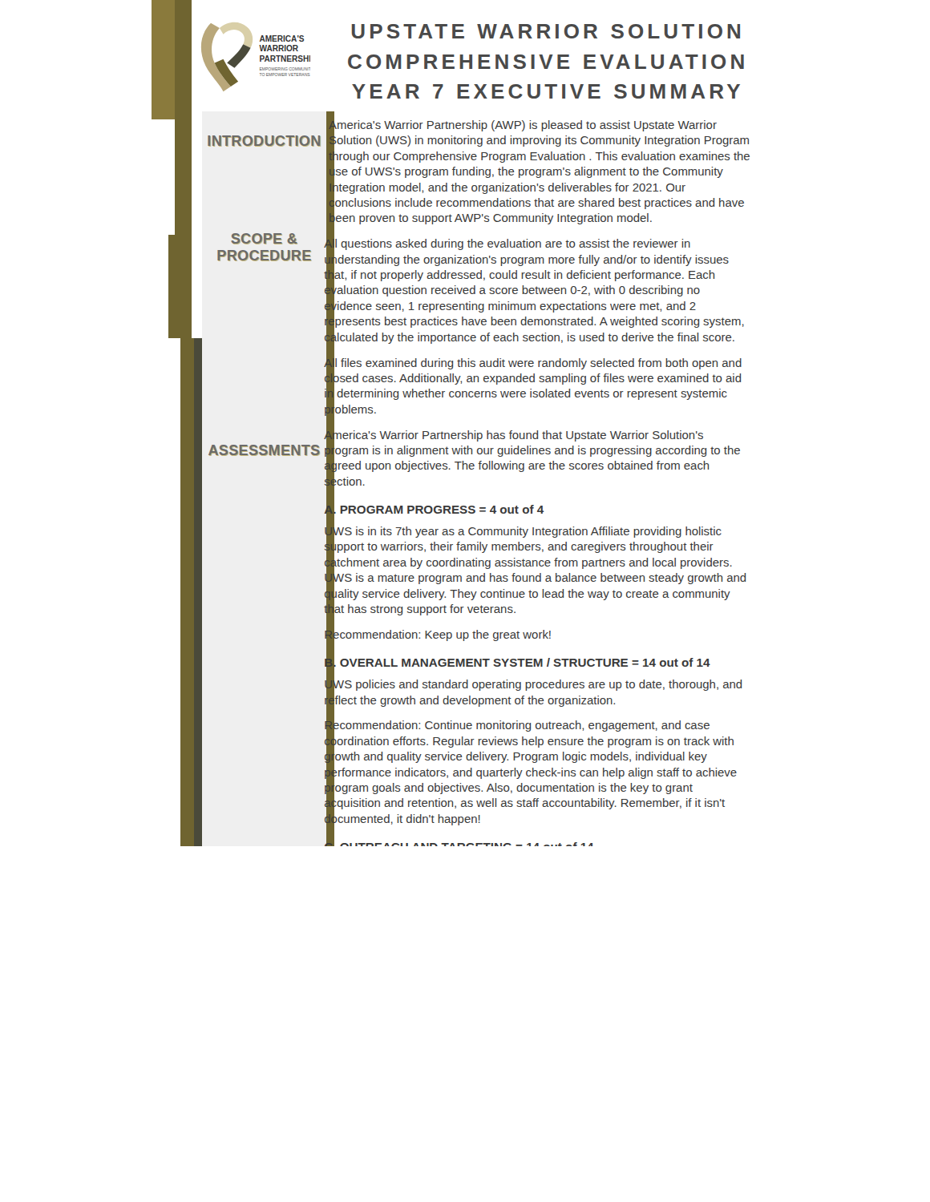INTRODUCTION
SCOPE &
PROCEDURE
ASSESSMENTS
Upstate Warrior Solution Comprehensive Evaluation Year 7 Executive Summary
America's Warrior Partnership (AWP) is pleased to assist Upstate Warrior Solution (UWS) in monitoring and improving its Community Integration Program through our Comprehensive Program Evaluation . This evaluation examines the use of UWS's program funding, the program's alignment to the Community Integration model, and the organization's deliverables for 2021. Our conclusions include recommendations that are shared best practices and have been proven to support AWP's Community Integration model.
All questions asked during the evaluation are to assist the reviewer in understanding the organization's program more fully and/or to identify issues that, if not properly addressed, could result in deficient performance. Each evaluation question received a score between 0-2, with 0 describing no evidence seen, 1 representing minimum expectations were met, and 2 represents best practices have been demonstrated. A weighted scoring system, calculated by the importance of each section, is used to derive the final score.
All files examined during this audit were randomly selected from both open and closed cases. Additionally, an expanded sampling of files were examined to aid in determining whether concerns were isolated events or represent systemic problems.
America's Warrior Partnership has found that Upstate Warrior Solution's program is in alignment with our guidelines and is progressing according to the agreed upon objectives. The following are the scores obtained from each section.
A. PROGRAM PROGRESS = 4 out of 4
UWS is in its 7th year as a Community Integration Affiliate providing holistic support to warriors, their family members, and caregivers throughout their catchment area by coordinating assistance from partners and local providers. UWS is a mature program and has found a balance between steady growth and quality service delivery. They continue to lead the way to create a community that has strong support for veterans.
Recommendation: Keep up the great work!
B. OVERALL MANAGEMENT SYSTEM / STRUCTURE = 14 out of 14
UWS policies and standard operating procedures are up to date, thorough, and reflect the growth and development of the organization.
Recommendation: Continue monitoring outreach, engagement, and case coordination efforts. Regular reviews help ensure the program is on track with growth and quality service delivery. Program logic models, individual key performance indicators, and quarterly check-ins can help align staff to achieve program goals and objectives. Also, documentation is the key to grant acquisition and retention, as well as staff accountability. Remember, if it isn't documented, it didn't happen!
C. OUTREACH AND TARGETING = 14 out of 14
UWS is a mature program and continues to maintain steady growth in outreach to a diverse population of veterans, as demonstrated by the WarriorServe® and their outreach strategy.
Recommendation: America's Warrior Partnership's program team and Salesforce Administrator team is available to discuss barriers and best practices in referral processes upon request.